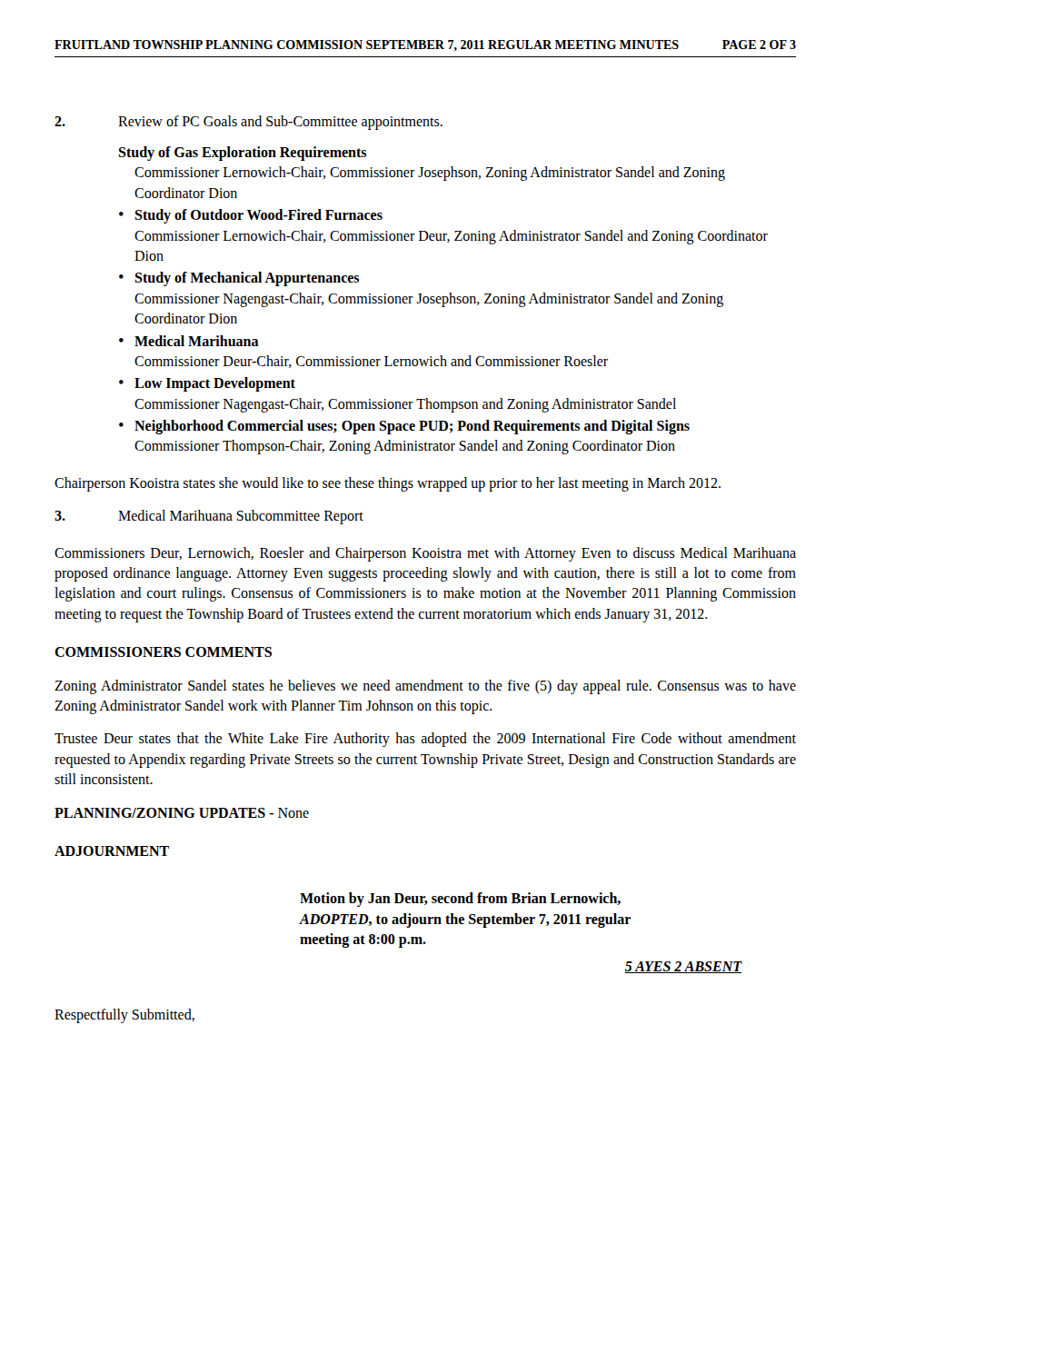Fruitland Township Planning Commission September 7, 2011 Regular Meeting Minutes PAGE 2 OF 3
2. Review of PC Goals and Sub-Committee appointments.
Study of Gas Exploration Requirements Commissioner Lernowich-Chair, Commissioner Josephson, Zoning Administrator Sandel and Zoning Coordinator Dion
Study of Outdoor Wood-Fired Furnaces Commissioner Lernowich-Chair, Commissioner Deur, Zoning Administrator Sandel and Zoning Coordinator Dion
Study of Mechanical Appurtenances Commissioner Nagengast-Chair, Commissioner Josephson, Zoning Administrator Sandel and Zoning Coordinator Dion
Medical Marihuana Commissioner Deur-Chair, Commissioner Lernowich and Commissioner Roesler
Low Impact Development Commissioner Nagengast-Chair, Commissioner Thompson and Zoning Administrator Sandel
Neighborhood Commercial uses; Open Space PUD; Pond Requirements and Digital Signs Commissioner Thompson-Chair, Zoning Administrator Sandel and Zoning Coordinator Dion
Chairperson Kooistra states she would like to see these things wrapped up prior to her last meeting in March 2012.
3. Medical Marihuana Subcommittee Report
Commissioners Deur, Lernowich, Roesler and Chairperson Kooistra met with Attorney Even to discuss Medical Marihuana proposed ordinance language. Attorney Even suggests proceeding slowly and with caution, there is still a lot to come from legislation and court rulings. Consensus of Commissioners is to make motion at the November 2011 Planning Commission meeting to request the Township Board of Trustees extend the current moratorium which ends January 31, 2012.
Commissioners Comments
Zoning Administrator Sandel states he believes we need amendment to the five (5) day appeal rule. Consensus was to have Zoning Administrator Sandel work with Planner Tim Johnson on this topic.
Trustee Deur states that the White Lake Fire Authority has adopted the 2009 International Fire Code without amendment requested to Appendix regarding Private Streets so the current Township Private Street, Design and Construction Standards are still inconsistent.
Planning/Zoning Updates - None
Adjournment
Motion by Jan Deur, second from Brian Lernowich,
ADOPTED, to adjourn the September 7, 2011 regular
meeting at 8:00 p.m.
5 AYES 2 ABSENT
Respectfully Submitted,